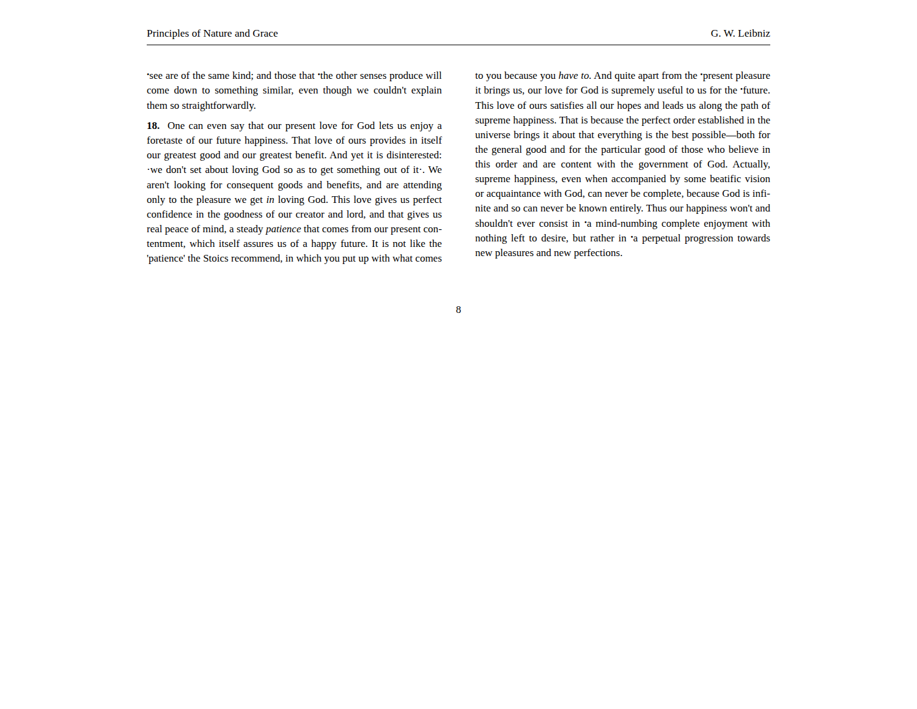Principles of Nature and Grace G. W. Leibniz
•see are of the same kind; and those that •the other senses produce will come down to something similar, even though we couldn't explain them so straightforwardly.
18. One can even say that our present love for God lets us enjoy a foretaste of our future happiness. That love of ours provides in itself our greatest good and our greatest benefit. And yet it is disinterested: ·we don't set about loving God so as to get something out of it·. We aren't looking for consequent goods and benefits, and are attending only to the pleasure we get in loving God. This love gives us perfect confidence in the goodness of our creator and lord, and that gives us real peace of mind, a steady patience that comes from our present contentment, which itself assures us of a happy future. It is not like the 'patience' the Stoics recommend, in which you put up with what comes to you because you have to. And quite apart from the •present pleasure it brings us, our love for God is supremely useful to us for the •future. This love of ours satisfies all our hopes and leads us along the path of supreme happiness. That is because the perfect order established in the universe brings it about that everything is the best possible—both for the general good and for the particular good of those who believe in this order and are content with the government of God. Actually, supreme happiness, even when accompanied by some beatific vision or acquaintance with God, can never be complete, because God is infinite and so can never be known entirely. Thus our happiness won't and shouldn't ever consist in •a mind-numbing complete enjoyment with nothing left to desire, but rather in •a perpetual progression towards new pleasures and new perfections.
8